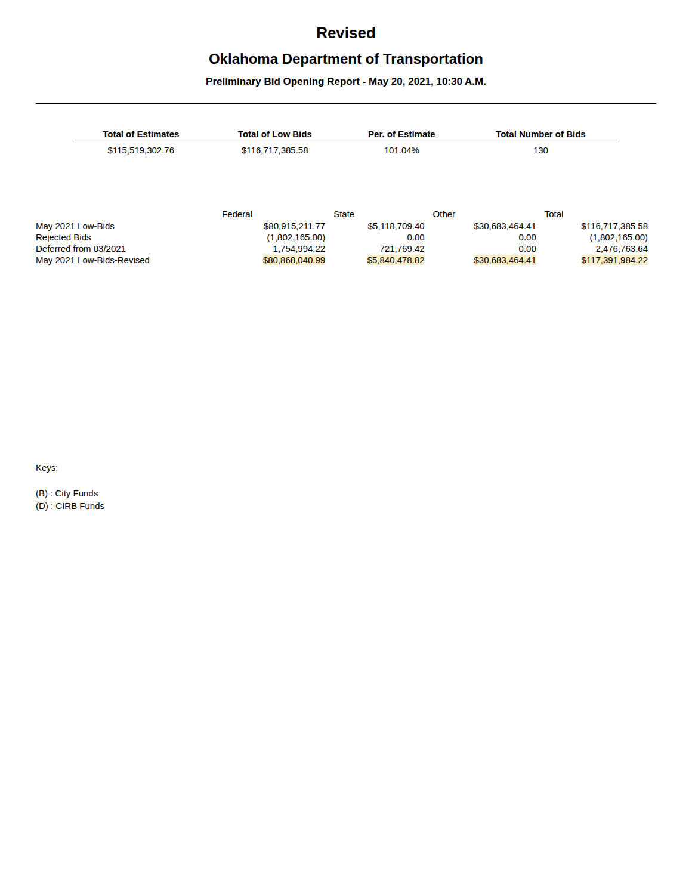Revised
Oklahoma Department of Transportation
Preliminary Bid Opening Report - May 20, 2021, 10:30 A.M.
| Total of Estimates | Total of Low Bids | Per. of Estimate | Total Number of Bids |
| --- | --- | --- | --- |
| $115,519,302.76 | $116,717,385.58 | 101.04% | 130 |
| | Federal | State | Other | Total |
| --- | --- | --- | --- | --- |
| May 2021 Low-Bids | $80,915,211.77 | $5,118,709.40 | $30,683,464.41 | $116,717,385.58 |
| Rejected Bids | (1,802,165.00) | 0.00 | 0.00 | (1,802,165.00) |
| Deferred from 03/2021 | 1,754,994.22 | 721,769.42 | 0.00 | 2,476,763.64 |
| May 2021 Low-Bids-Revised | $80,868,040.99 | $5,840,478.82 | $30,683,464.41 | $117,391,984.22 |
Keys:
(B) : City Funds
(D) : CIRB Funds